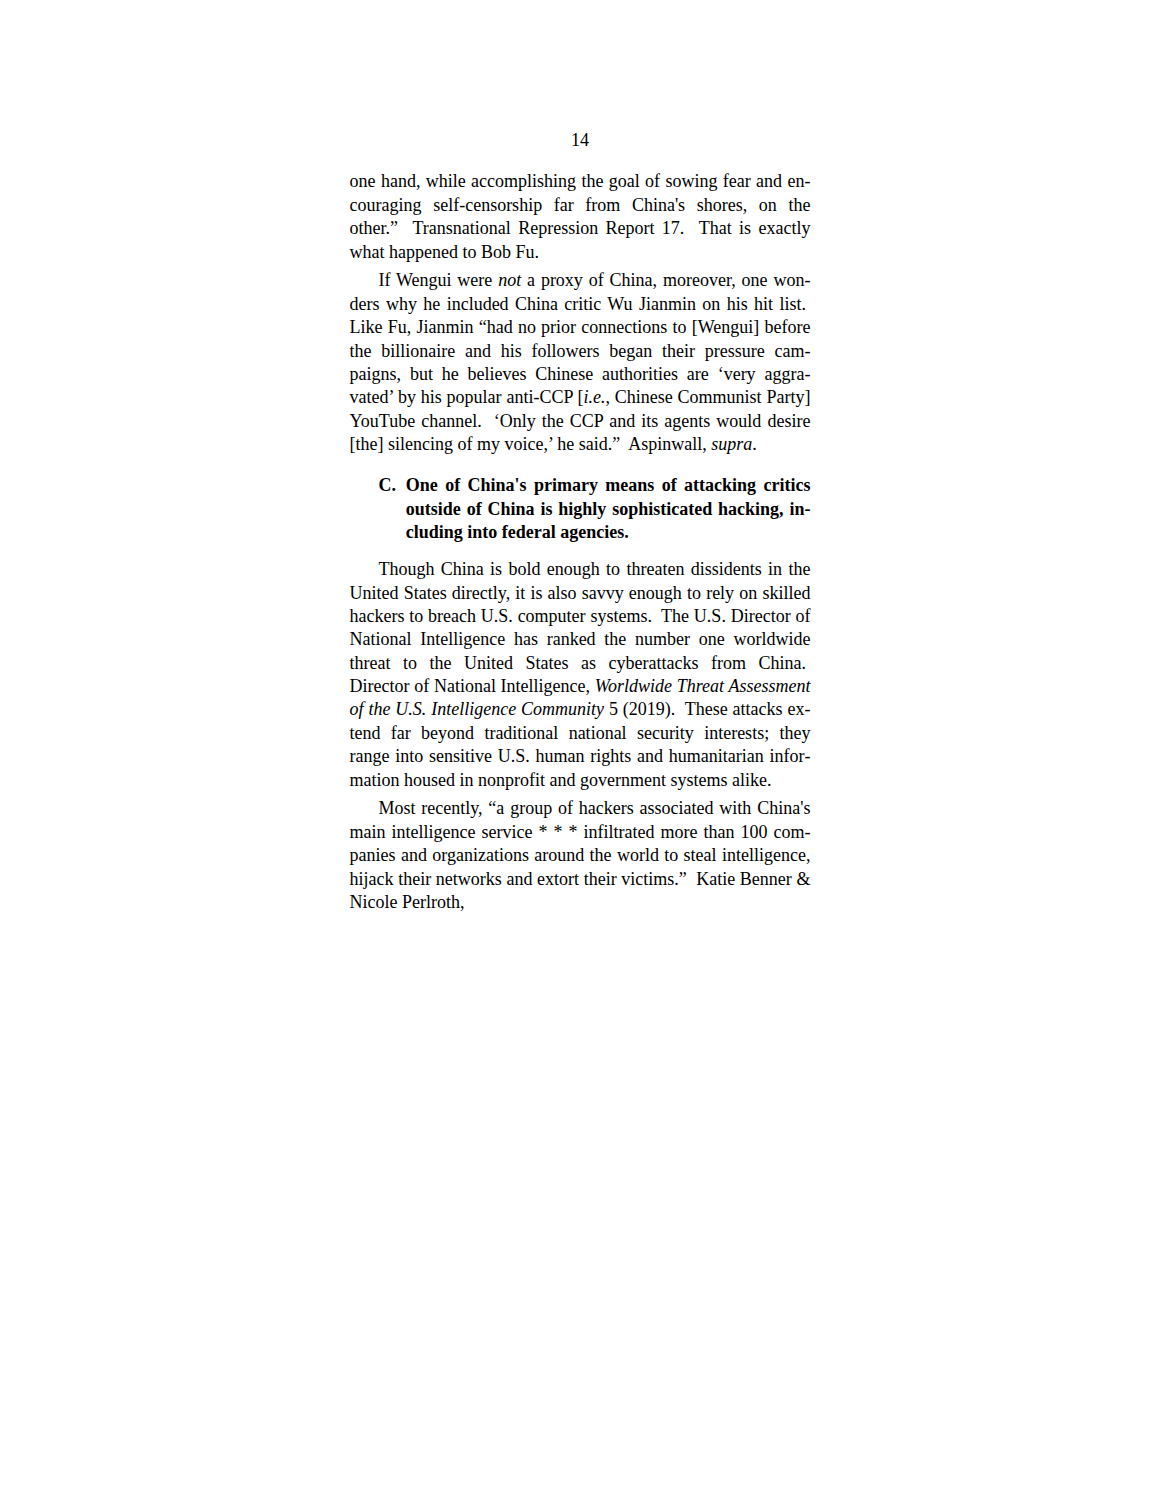14
one hand, while accomplishing the goal of sowing fear and encouraging self-censorship far from China's shores, on the other.” Transnational Repression Report 17. That is exactly what happened to Bob Fu.
If Wengui were not a proxy of China, moreover, one wonders why he included China critic Wu Jianmin on his hit list. Like Fu, Jianmin “had no prior connections to [Wengui] before the billionaire and his followers began their pressure campaigns, but he believes Chinese authorities are ‘very aggravated’ by his popular anti-CCP [i.e., Chinese Communist Party] YouTube channel. ‘Only the CCP and its agents would desire [the] silencing of my voice,’ he said.” Aspinwall, supra.
C. One of China's primary means of attacking critics outside of China is highly sophisticated hacking, including into federal agencies.
Though China is bold enough to threaten dissidents in the United States directly, it is also savvy enough to rely on skilled hackers to breach U.S. computer systems. The U.S. Director of National Intelligence has ranked the number one worldwide threat to the United States as cyberattacks from China. Director of National Intelligence, Worldwide Threat Assessment of the U.S. Intelligence Community 5 (2019). These attacks extend far beyond traditional national security interests; they range into sensitive U.S. human rights and humanitarian information housed in nonprofit and government systems alike.
Most recently, “a group of hackers associated with China's main intelligence service * * * infiltrated more than 100 companies and organizations around the world to steal intelligence, hijack their networks and extort their victims.” Katie Benner & Nicole Perlroth,